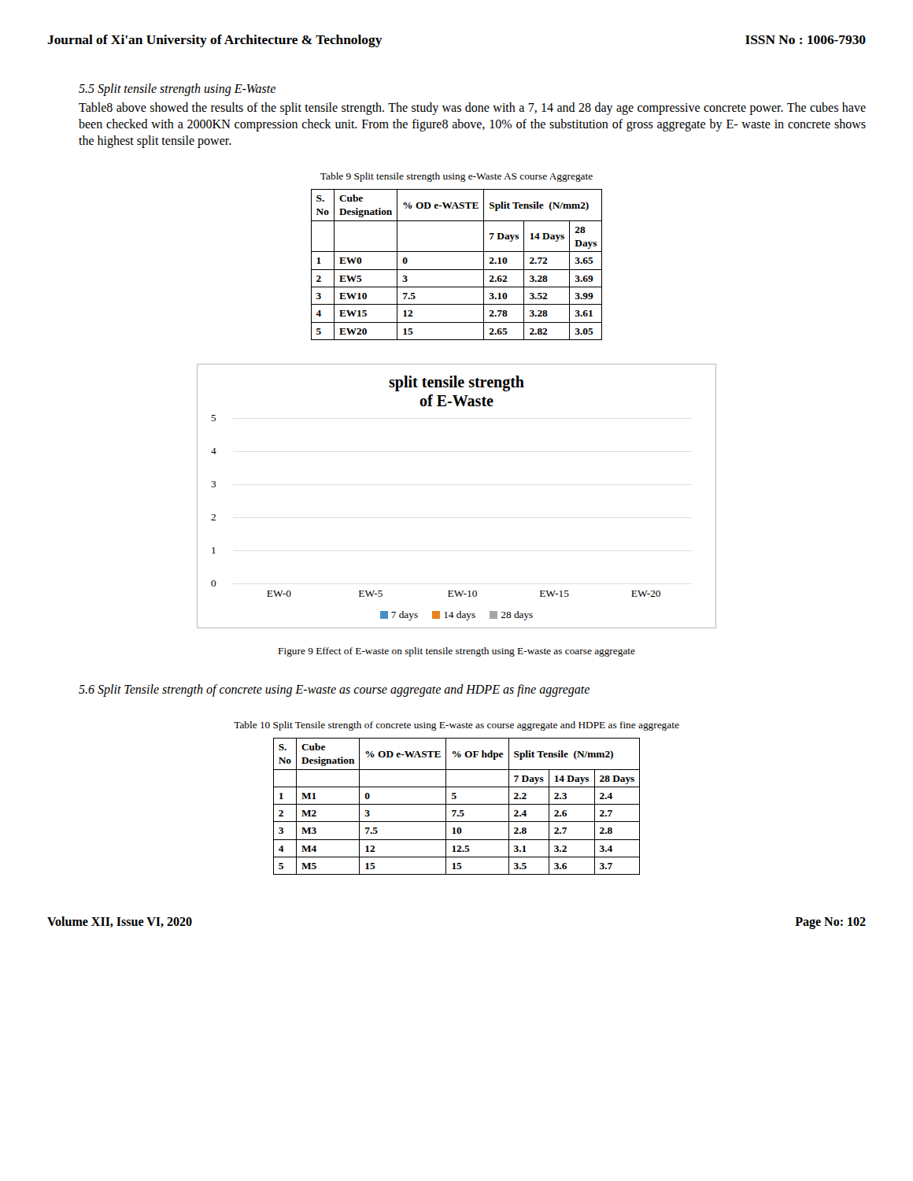Journal of Xi'an University of Architecture & Technology
ISSN No : 1006-7930
5.5 Split tensile strength using E-Waste
Table8 above showed the results of the split tensile strength. The study was done with a 7, 14 and 28 day age compressive concrete power. The cubes have been checked with a 2000KN compression check unit. From the figure8 above, 10% of the substitution of gross aggregate by E- waste in concrete shows the highest split tensile power.
Table 9 Split tensile strength using e-Waste AS course Aggregate
| S. No | Cube Designation | % OD e-WASTE | Split Tensile (N/mm2) |
| --- | --- | --- | --- |
| | | | 7 Days | 14 Days | 28 Days |
| 1 | EW0 | 0 | 2.10 | 2.72 | 3.65 |
| 2 | EW5 | 3 | 2.62 | 3.28 | 3.69 |
| 3 | EW10 | 7.5 | 3.10 | 3.52 | 3.99 |
| 4 | EW15 | 12 | 2.78 | 3.28 | 3.61 |
| 5 | EW20 | 15 | 2.65 | 2.82 | 3.05 |
split tensile strength
of E-Waste
5
4
3
2
1
0
EW-0 EW-5 EW-10 EW-15 EW-20
7 days 14 days 28 days
Figure 9 Effect of E-waste on split tensile strength using E-waste as coarse aggregate
5.6 Split Tensile strength of concrete using E-waste as course aggregate and HDPE as fine aggregate
Table 10 Split Tensile strength of concrete using E-waste as course aggregate and HDPE as fine aggregate
| S. No | Cube Designation | % OD e-WASTE | % OF hdpe | Split Tensile (N/mm2) |
| --- | --- | --- | --- | --- |
| | | | | 7 Days | 14 Days | 28 Days |
| 1 | M1 | 0 | 5 | 2.2 | 2.3 | 2.4 |
| 2 | M2 | 3 | 7.5 | 2.4 | 2.6 | 2.7 |
| 3 | M3 | 7.5 | 10 | 2.8 | 2.7 | 2.8 |
| 4 | M4 | 12 | 12.5 | 3.1 | 3.2 | 3.4 |
| 5 | M5 | 15 | 15 | 3.5 | 3.6 | 3.7 |
Volume XII, Issue VI, 2020
Page No: 102